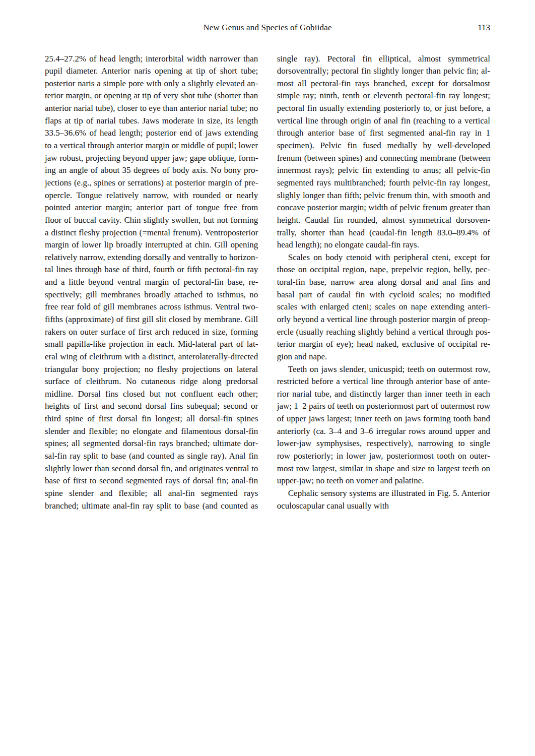New Genus and Species of Gobiidae
113
25.4–27.2% of head length; interorbital width narrower than pupil diameter. Anterior naris opening at tip of short tube; posterior naris a simple pore with only a slightly elevated anterior margin, or opening at tip of very shot tube (shorter than anterior narial tube), closer to eye than anterior narial tube; no flaps at tip of narial tubes. Jaws moderate in size, its length 33.5–36.6% of head length; posterior end of jaws extending to a vertical through anterior margin or middle of pupil; lower jaw robust, projecting beyond upper jaw; gape oblique, forming an angle of about 35 degrees of body axis. No bony projections (e.g., spines or serrations) at posterior margin of preopercle. Tongue relatively narrow, with rounded or nearly pointed anterior margin; anterior part of tongue free from floor of buccal cavity. Chin slightly swollen, but not forming a distinct fleshy projection (=mental frenum). Ventroposterior margin of lower lip broadly interrupted at chin. Gill opening relatively narrow, extending dorsally and ventrally to horizontal lines through base of third, fourth or fifth pectoral-fin ray and a little beyond ventral margin of pectoral-fin base, respectively; gill membranes broadly attached to isthmus, no free rear fold of gill membranes across isthmus. Ventral two-fifths (approximate) of first gill slit closed by membrane. Gill rakers on outer surface of first arch reduced in size, forming small papilla-like projection in each. Mid-lateral part of lateral wing of cleithrum with a distinct, anterolaterally-directed triangular bony projection; no fleshy projections on lateral surface of cleithrum. No cutaneous ridge along predorsal midline. Dorsal fins closed but not confluent each other; heights of first and second dorsal fins subequal; second or third spine of first dorsal fin longest; all dorsal-fin spines slender and flexible; no elongate and filamentous dorsal-fin spines; all segmented dorsal-fin rays branched; ultimate dorsal-fin ray split to base (and counted as single ray). Anal fin slightly lower than second dorsal fin, and originates ventral to base of first to second segmented rays of dorsal fin; anal-fin spine slender and flexible; all anal-fin segmented rays branched; ultimate anal-fin ray split to base (and counted as single ray). Pectoral fin elliptical, almost symmetrical dorsoventrally; pectoral fin slightly longer than pelvic fin; almost all pectoral-fin rays branched, except for dorsalmost simple ray; ninth, tenth or eleventh pectoral-fin ray longest; pectoral fin usually extending posteriorly to, or just before, a vertical line through origin of anal fin (reaching to a vertical through anterior base of first segmented anal-fin ray in 1 specimen). Pelvic fin fused medially by well-developed frenum (between spines) and connecting membrane (between innermost rays); pelvic fin extending to anus; all pelvic-fin segmented rays multibranched; fourth pelvic-fin ray longest, slighly longer than fifth; pelvic frenum thin, with smooth and concave posterior margin; width of pelvic frenum greater than height. Caudal fin rounded, almost symmetrical dorsoventrally, shorter than head (caudal-fin length 83.0–89.4% of head length); no elongate caudal-fin rays.
Scales on body ctenoid with peripheral cteni, except for those on occipital region, nape, prepelvic region, belly, pectoral-fin base, narrow area along dorsal and anal fins and basal part of caudal fin with cycloid scales; no modified scales with enlarged cteni; scales on nape extending anteriorly beyond a vertical line through posterior margin of preopercle (usually reaching slightly behind a vertical through posterior margin of eye); head naked, exclusive of occipital region and nape.
Teeth on jaws slender, unicuspid; teeth on outermost row, restricted before a vertical line through anterior base of anterior narial tube, and distinctly larger than inner teeth in each jaw; 1–2 pairs of teeth on posteriormost part of outermost row of upper jaws largest; inner teeth on jaws forming tooth band anteriorly (ca. 3–4 and 3–6 irregular rows around upper and lower-jaw symphysises, respectively), narrowing to single row posteriorly; in lower jaw, posteriormost tooth on outermost row largest, similar in shape and size to largest teeth on upper-jaw; no teeth on vomer and palatine.
Cephalic sensory systems are illustrated in Fig. 5. Anterior oculoscapular canal usually with